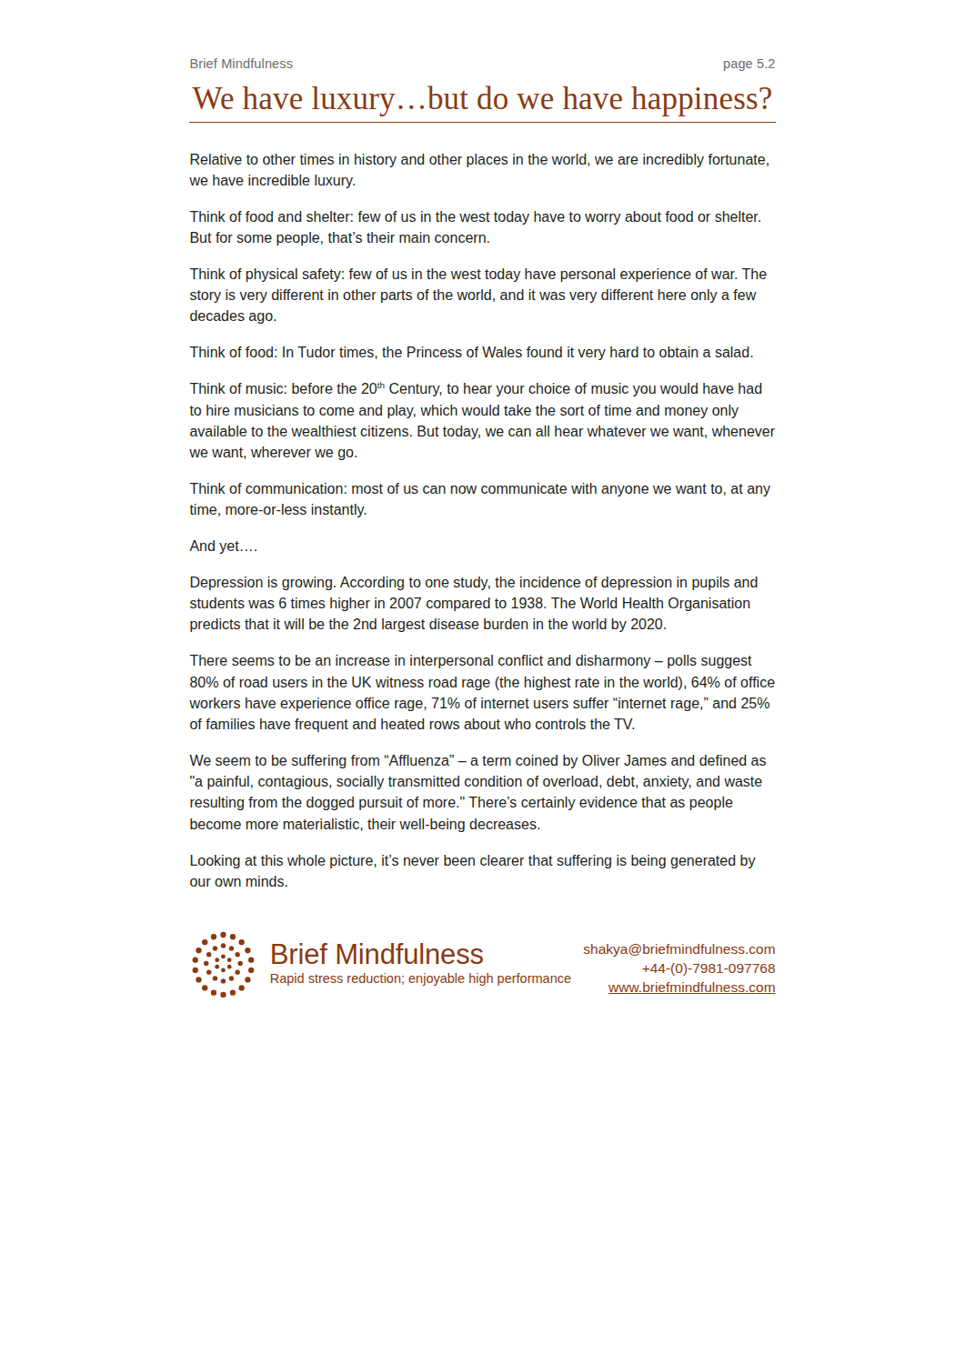Brief Mindfulness
page 5.2
We have luxury…but do we have happiness?
Relative to other times in history and other places in the world, we are incredibly fortunate, we have incredible luxury.
Think of food and shelter: few of us in the west today have to worry about food or shelter. But for some people, that’s their main concern.
Think of physical safety: few of us in the west today have personal experience of war. The story is very different in other parts of the world, and it was very different here only a few decades ago.
Think of food: In Tudor times, the Princess of Wales found it very hard to obtain a salad.
Think of music: before the 20th Century, to hear your choice of music you would have had to hire musicians to come and play, which would take the sort of time and money only available to the wealthiest citizens. But today, we can all hear whatever we want, whenever we want, wherever we go.
Think of communication: most of us can now communicate with anyone we want to, at any time, more-or-less instantly.
And yet….
Depression is growing. According to one study, the incidence of depression in pupils and students was 6 times higher in 2007 compared to 1938. The World Health Organisation predicts that it will be the 2nd largest disease burden in the world by 2020.
There seems to be an increase in interpersonal conflict and disharmony – polls suggest 80% of road users in the UK witness road rage (the highest rate in the world), 64% of office workers have experience office rage, 71% of internet users suffer “internet rage,” and 25% of families have frequent and heated rows about who controls the TV.
We seem to be suffering from “Affluenza” – a term coined by Oliver James and defined as "a painful, contagious, socially transmitted condition of overload, debt, anxiety, and waste resulting from the dogged pursuit of more." There’s certainly evidence that as people become more materialistic, their well-being decreases.
Looking at this whole picture, it’s never been clearer that suffering is being generated by our own minds.
Brief Mindfulness
Rapid stress reduction; enjoyable high performance
shakya@briefmindfulness.com
+44-(0)-7981-097768
www.briefmindfulness.com